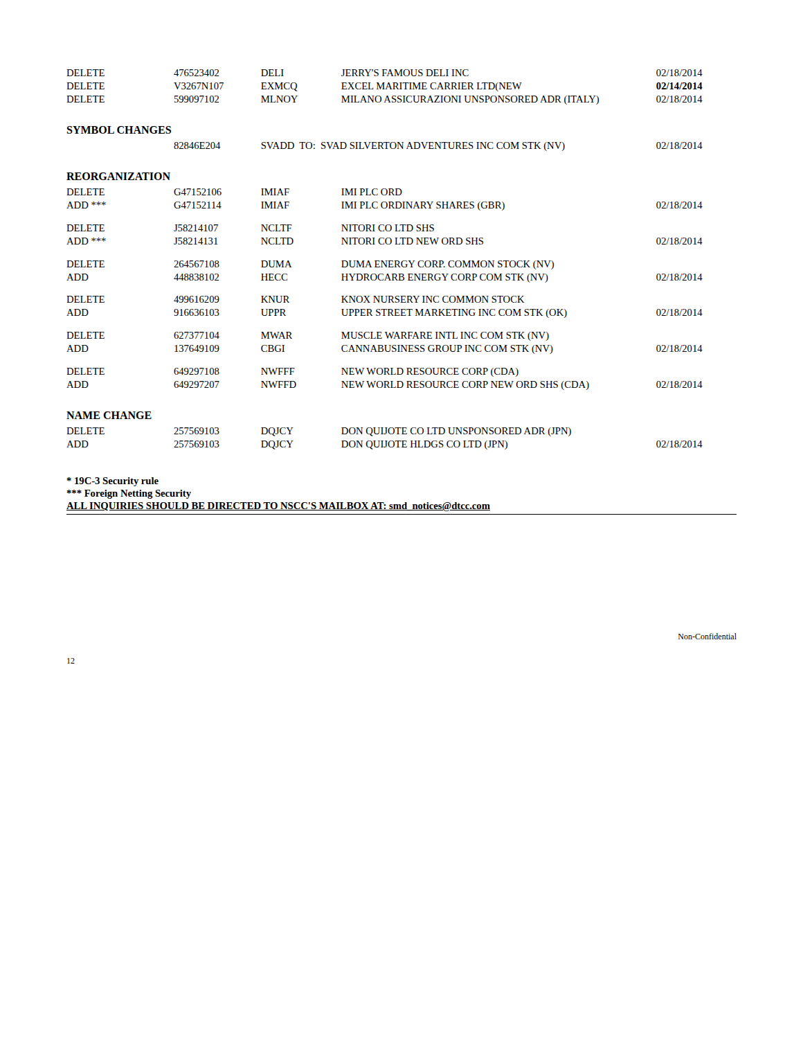| DELETE | 476523402 | DELI | JERRY'S FAMOUS DELI INC | 02/18/2014 |
| DELETE | V3267N107 | EXMCQ | EXCEL MARITIME CARRIER LTD(NEW | 02/14/2014 |
| DELETE | 599097102 | MLNOY | MILANO ASSICURAZIONI UNSPONSORED ADR (ITALY) | 02/18/2014 |
SYMBOL CHANGES
| | 82846E204 | SVADD TO: SVAD SILVERTON ADVENTURES INC COM STK (NV) | 02/18/2014 |
REORGANIZATION
| DELETE | G47152106 | IMIAF | IMI PLC ORD | |
| ADD *** | G47152114 | IMIAF | IMI PLC ORDINARY SHARES (GBR) | 02/18/2014 |
| DELETE | J58214107 | NCLTF | NITORI CO LTD SHS | |
| ADD *** | J58214131 | NCLTD | NITORI CO LTD NEW ORD SHS | 02/18/2014 |
| DELETE | 264567108 | DUMA | DUMA ENERGY CORP. COMMON STOCK (NV) | |
| ADD | 448838102 | HECC | HYDROCARB ENERGY CORP COM STK (NV) | 02/18/2014 |
| DELETE | 499616209 | KNUR | KNOX NURSERY INC COMMON STOCK | |
| ADD | 916636103 | UPPR | UPPER STREET MARKETING INC COM STK (OK) | 02/18/2014 |
| DELETE | 627377104 | MWAR | MUSCLE WARFARE INTL INC COM STK (NV) | |
| ADD | 137649109 | CBGI | CANNABUSINESS GROUP INC COM STK (NV) | 02/18/2014 |
| DELETE | 649297108 | NWFFF | NEW WORLD RESOURCE CORP (CDA) | |
| ADD | 649297207 | NWFFD | NEW WORLD RESOURCE CORP NEW ORD SHS (CDA) | 02/18/2014 |
NAME CHANGE
| DELETE | 257569103 | DQJCY | DON QUIJOTE CO LTD UNSPONSORED ADR (JPN) | |
| ADD | 257569103 | DQJCY | DON QUIJOTE HLDGS CO LTD (JPN) | 02/18/2014 |
* 19C-3 Security rule
*** Foreign Netting Security
ALL INQUIRIES SHOULD BE DIRECTED TO NSCC'S MAILBOX AT: smd_notices@dtcc.com
Non-Confidential
12